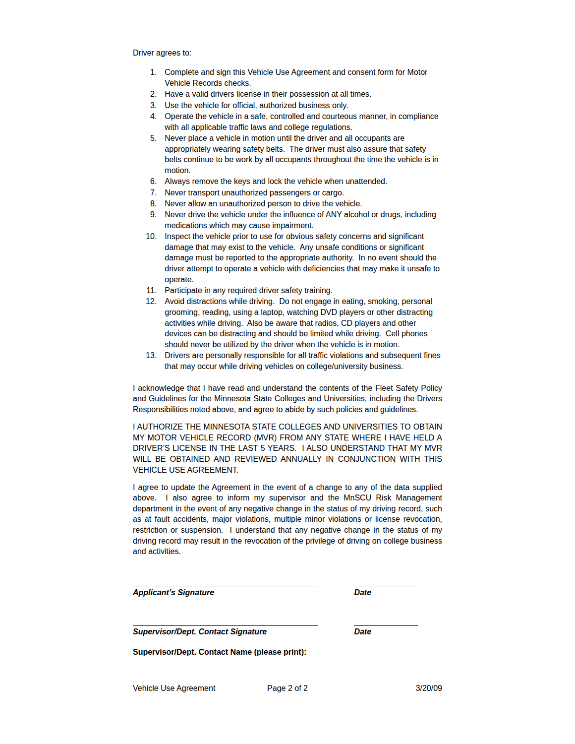Driver agrees to:
Complete and sign this Vehicle Use Agreement and consent form for Motor Vehicle Records checks.
Have a valid drivers license in their possession at all times.
Use the vehicle for official, authorized business only.
Operate the vehicle in a safe, controlled and courteous manner, in compliance with all applicable traffic laws and college regulations.
Never place a vehicle in motion until the driver and all occupants are appropriately wearing safety belts. The driver must also assure that safety belts continue to be work by all occupants throughout the time the vehicle is in motion.
Always remove the keys and lock the vehicle when unattended.
Never transport unauthorized passengers or cargo.
Never allow an unauthorized person to drive the vehicle.
Never drive the vehicle under the influence of ANY alcohol or drugs, including medications which may cause impairment.
Inspect the vehicle prior to use for obvious safety concerns and significant damage that may exist to the vehicle. Any unsafe conditions or significant damage must be reported to the appropriate authority. In no event should the driver attempt to operate a vehicle with deficiencies that may make it unsafe to operate.
Participate in any required driver safety training.
Avoid distractions while driving. Do not engage in eating, smoking, personal grooming, reading, using a laptop, watching DVD players or other distracting activities while driving. Also be aware that radios, CD players and other devices can be distracting and should be limited while driving. Cell phones should never be utilized by the driver when the vehicle is in motion.
Drivers are personally responsible for all traffic violations and subsequent fines that may occur while driving vehicles on college/university business.
I acknowledge that I have read and understand the contents of the Fleet Safety Policy and Guidelines for the Minnesota State Colleges and Universities, including the Drivers Responsibilities noted above, and agree to abide by such policies and guidelines.
I authorize the Minnesota State Colleges and Universities to obtain my Motor Vehicle Record (MVR) from any state where I have held a driver’s license in the last 5 years. I also understand that my MVR will be obtained and reviewed annually in conjunction with this Vehicle Use Agreement.
I agree to update the Agreement in the event of a change to any of the data supplied above. I also agree to inform my supervisor and the MnSCU Risk Management department in the event of any negative change in the status of my driving record, such as at fault accidents, major violations, multiple minor violations or license revocation, restriction or suspension. I understand that any negative change in the status of my driving record may result in the revocation of the privilege of driving on college business and activities.
Applicant’s Signature
Date
Supervisor/Dept. Contact Signature
Date
Supervisor/Dept. Contact Name (please print):
Vehicle Use Agreement
Page 2 of 2
3/20/09